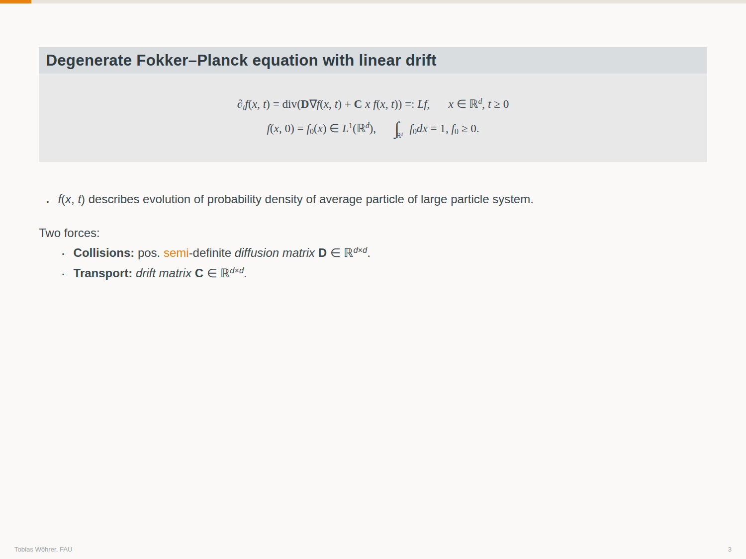Degenerate Fokker–Planck equation with linear drift
∂tf(x, t) = div(D∇f(x, t) + C x f(x, t)) =: Lf, x ∈ ℝd, t ≥ 0
f(x, 0) = f0(x) ∈ L1(ℝd), ∫ℝd f0dx = 1, f0 ≥ 0.
f(x, t) describes evolution of probability density of average particle of large particle system.
Two forces:
Collisions: pos. semi-definite diffusion matrix D ∈ ℝd×d.
Transport: drift matrix C ∈ ℝd×d.
Tobias Wöhrer, FAU 3